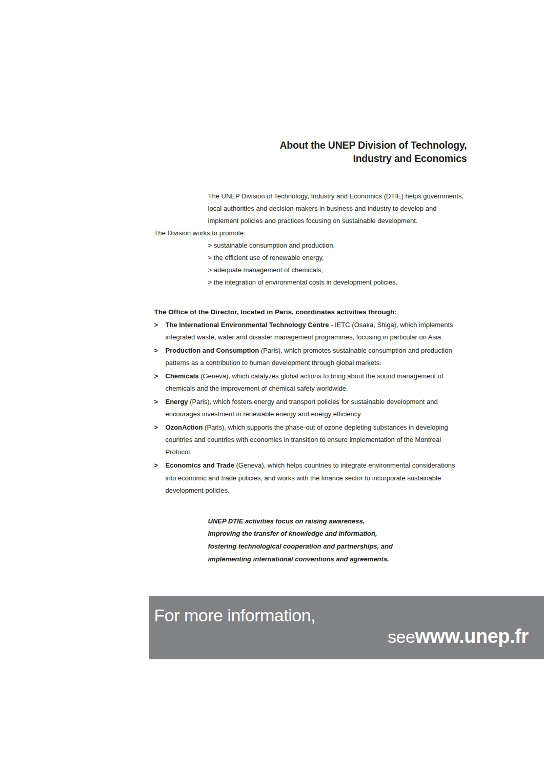About the UNEP Division of Technology,
Industry and Economics
The UNEP Division of Technology, Industry and Economics (DTIE) helps governments, local authorities and decision-makers in business and industry to develop and implement policies and practices focusing on sustainable development.
The Division works to promote:
> sustainable consumption and production,
> the efficient use of renewable energy,
> adequate management of chemicals,
> the integration of environmental costs in development policies.
The Office of the Director, located in Paris, coordinates activities through:
The International Environmental Technology Centre - IETC (Osaka, Shiga), which implements integrated waste, water and disaster management programmes, focusing in particular on Asia.
Production and Consumption (Paris), which promotes sustainable consumption and production patterns as a contribution to human development through global markets.
Chemicals (Geneva), which catalyzes global actions to bring about the sound management of chemicals and the improvement of chemical safety worldwide.
Energy (Paris), which fosters energy and transport policies for sustainable development and encourages investment in renewable energy and energy efficiency.
OzonAction (Paris), which supports the phase-out of ozone depleting substances in developing countries and countries with economies in transition to ensure implementation of the Montreal Protocol.
Economics and Trade (Geneva), which helps countries to integrate environmental considerations into economic and trade policies, and works with the finance sector to incorporate sustainable development policies.
UNEP DTIE activities focus on raising awareness,
improving the transfer of knowledge and information,
fostering technological cooperation and partnerships, and
implementing international conventions and agreements.
For more information,
seewww.unep.fr